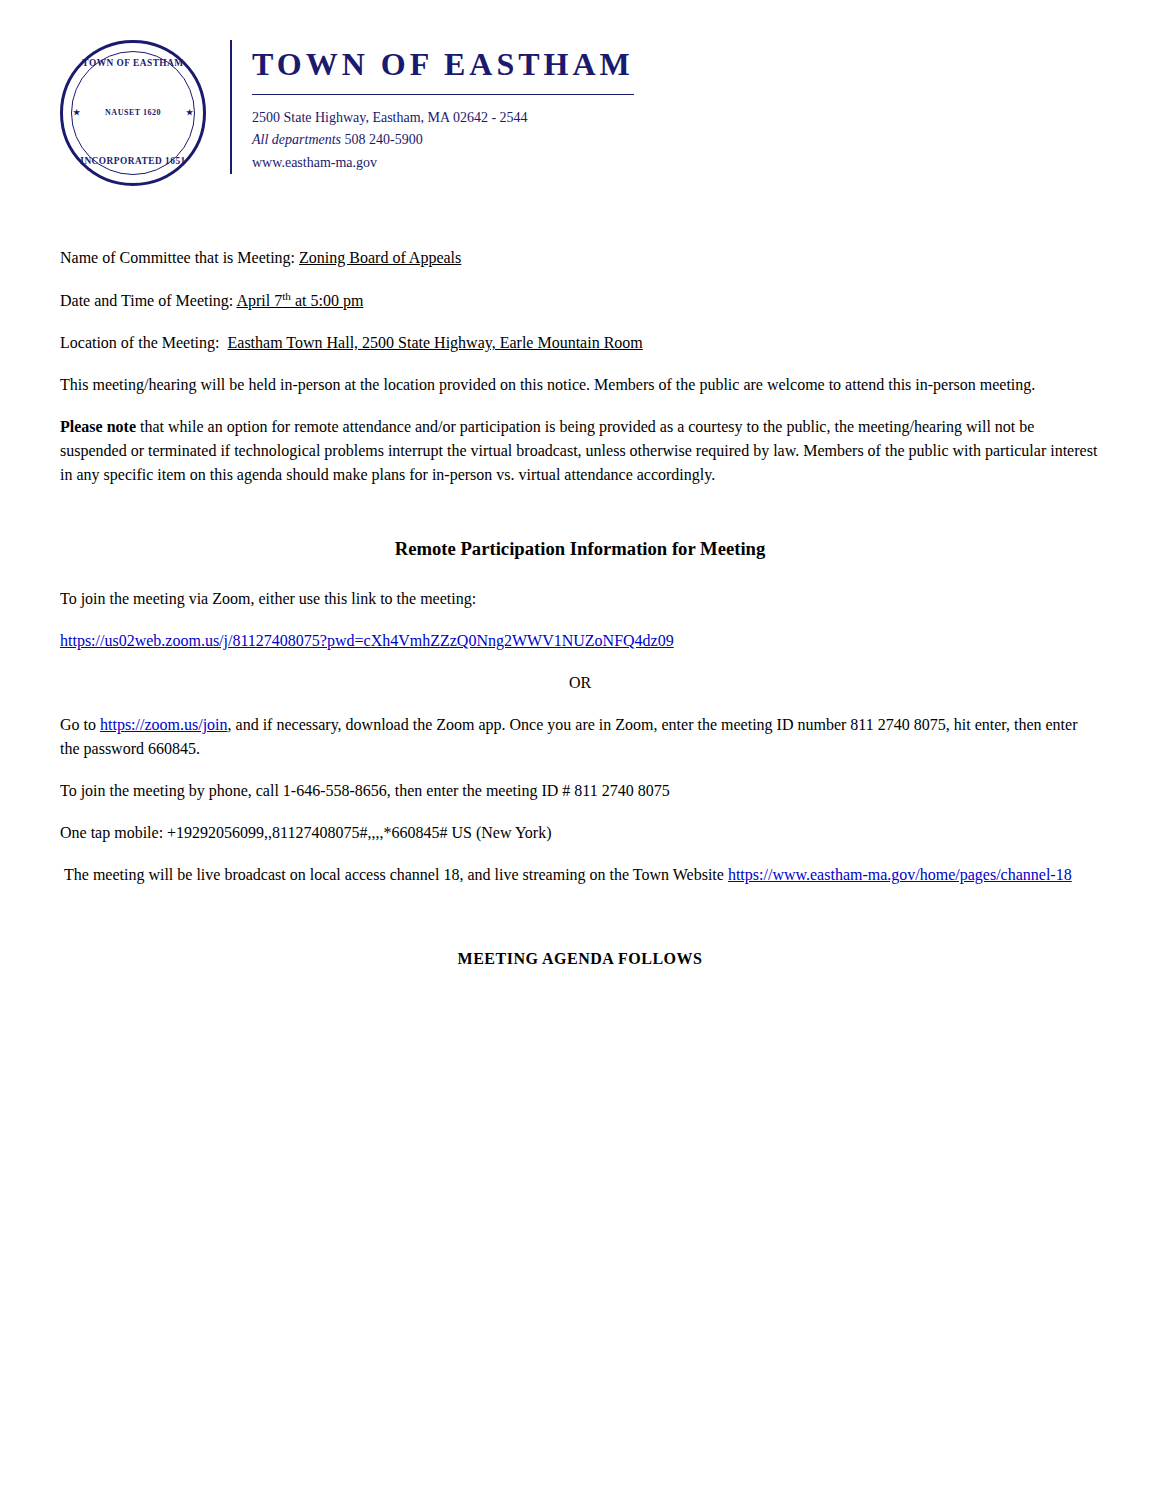TOWN OF EASTHAM
★
★
NAUSET 1620
INCORPORATED 1651
TOWN OF EASTHAM
2500 State Highway, Eastham, MA 02642 - 2544
All departments 508 240-5900
www.eastham-ma.gov
Name of Committee that is Meeting: Zoning Board of Appeals
Date and Time of Meeting: April 7th at 5:00 pm
Location of the Meeting: Eastham Town Hall, 2500 State Highway, Earle Mountain Room
This meeting/hearing will be held in-person at the location provided on this notice. Members of the public are welcome to attend this in-person meeting.
Please note that while an option for remote attendance and/or participation is being provided as a courtesy to the public, the meeting/hearing will not be suspended or terminated if technological problems interrupt the virtual broadcast, unless otherwise required by law. Members of the public with particular interest in any specific item on this agenda should make plans for in-person vs. virtual attendance accordingly.
Remote Participation Information for Meeting
To join the meeting via Zoom, either use this link to the meeting:
https://us02web.zoom.us/j/81127408075?pwd=cXh4VmhZZzQ0Nng2WWV1NUZoNFQ4dz09
OR
Go to https://zoom.us/join, and if necessary, download the Zoom app. Once you are in Zoom, enter the meeting ID number 811 2740 8075, hit enter, then enter the password 660845.
To join the meeting by phone, call 1-646-558-8656, then enter the meeting ID # 811 2740 8075
One tap mobile: +19292056099,,81127408075#,,,,*660845# US (New York)
The meeting will be live broadcast on local access channel 18, and live streaming on the Town Website https://www.eastham-ma.gov/home/pages/channel-18
MEETING AGENDA FOLLOWS